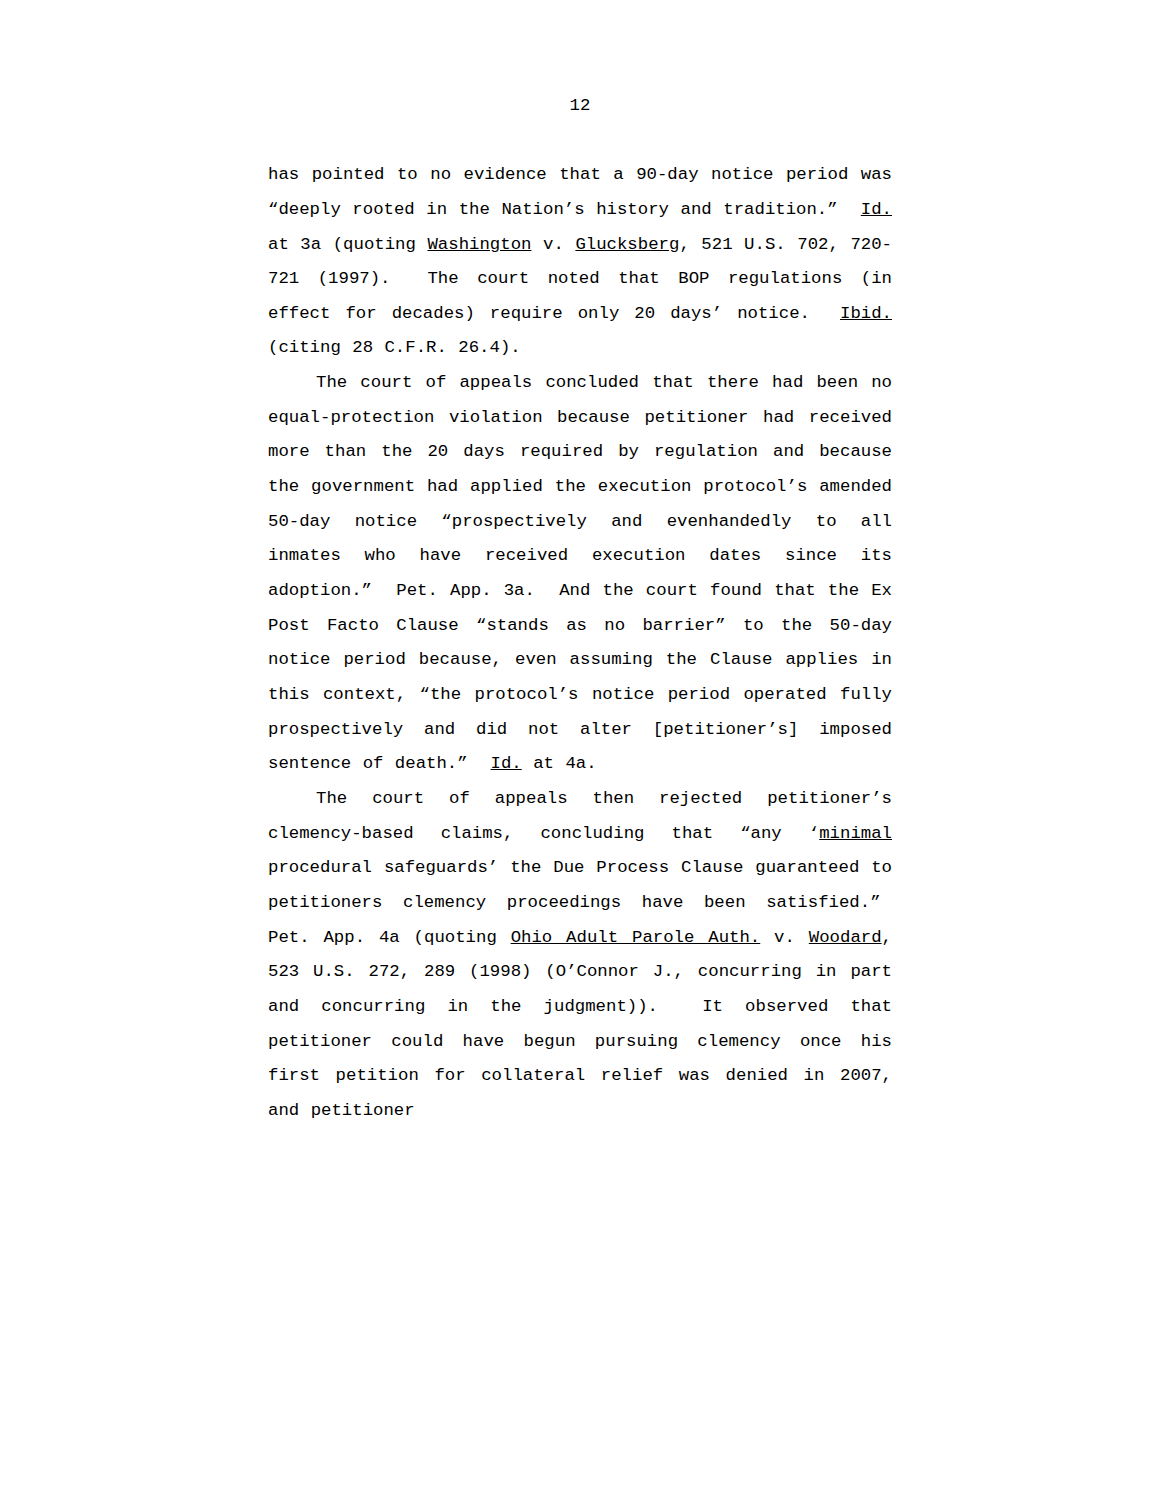12
has pointed to no evidence that a 90-day notice period was “deeply rooted in the Nation’s history and tradition.” Id. at 3a (quoting Washington v. Glucksberg, 521 U.S. 702, 720-721 (1997). The court noted that BOP regulations (in effect for decades) require only 20 days’ notice. Ibid. (citing 28 C.F.R. 26.4).
The court of appeals concluded that there had been no equal-protection violation because petitioner had received more than the 20 days required by regulation and because the government had applied the execution protocol’s amended 50-day notice “prospectively and evenhandedly to all inmates who have received execution dates since its adoption.” Pet. App. 3a. And the court found that the Ex Post Facto Clause “stands as no barrier” to the 50-day notice period because, even assuming the Clause applies in this context, “the protocol’s notice period operated fully prospectively and did not alter [petitioner’s] imposed sentence of death.” Id. at 4a.
The court of appeals then rejected petitioner’s clemency-based claims, concluding that “any ‘minimal procedural safeguards’ the Due Process Clause guaranteed to petitioners clemency proceedings have been satisfied.” Pet. App. 4a (quoting Ohio Adult Parole Auth. v. Woodard, 523 U.S. 272, 289 (1998) (O’Connor J., concurring in part and concurring in the judgment)). It observed that petitioner could have begun pursuing clemency once his first petition for collateral relief was denied in 2007, and petitioner